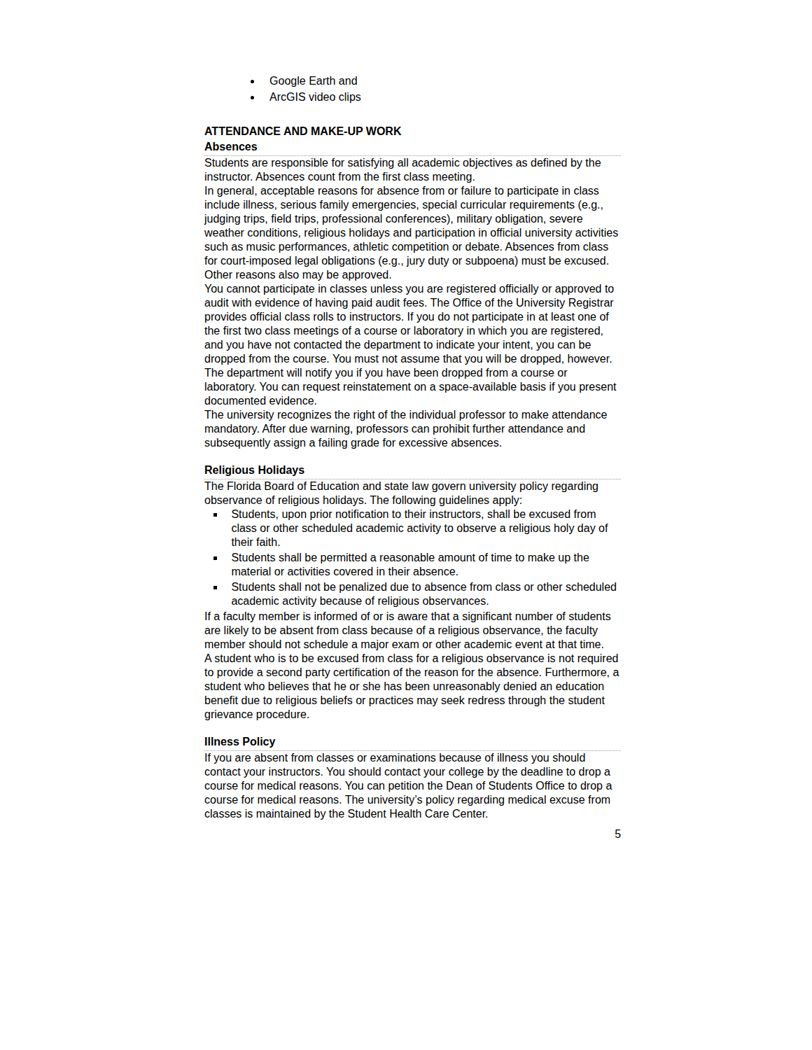Google Earth and
ArcGIS video clips
ATTENDANCE AND MAKE-UP WORK
Absences
Students are responsible for satisfying all academic objectives as defined by the instructor. Absences count from the first class meeting.
In general, acceptable reasons for absence from or failure to participate in class include illness, serious family emergencies, special curricular requirements (e.g., judging trips, field trips, professional conferences), military obligation, severe weather conditions, religious holidays and participation in official university activities such as music performances, athletic competition or debate. Absences from class for court-imposed legal obligations (e.g., jury duty or subpoena) must be excused. Other reasons also may be approved.
You cannot participate in classes unless you are registered officially or approved to audit with evidence of having paid audit fees. The Office of the University Registrar provides official class rolls to instructors. If you do not participate in at least one of the first two class meetings of a course or laboratory in which you are registered, and you have not contacted the department to indicate your intent, you can be dropped from the course. You must not assume that you will be dropped, however. The department will notify you if you have been dropped from a course or laboratory. You can request reinstatement on a space-available basis if you present documented evidence.
The university recognizes the right of the individual professor to make attendance mandatory. After due warning, professors can prohibit further attendance and subsequently assign a failing grade for excessive absences.
Religious Holidays
The Florida Board of Education and state law govern university policy regarding observance of religious holidays. The following guidelines apply:
Students, upon prior notification to their instructors, shall be excused from class or other scheduled academic activity to observe a religious holy day of their faith.
Students shall be permitted a reasonable amount of time to make up the material or activities covered in their absence.
Students shall not be penalized due to absence from class or other scheduled academic activity because of religious observances.
If a faculty member is informed of or is aware that a significant number of students are likely to be absent from class because of a religious observance, the faculty member should not schedule a major exam or other academic event at that time.
A student who is to be excused from class for a religious observance is not required to provide a second party certification of the reason for the absence. Furthermore, a student who believes that he or she has been unreasonably denied an education benefit due to religious beliefs or practices may seek redress through the student grievance procedure.
Illness Policy
If you are absent from classes or examinations because of illness you should contact your instructors. You should contact your college by the deadline to drop a course for medical reasons. You can petition the Dean of Students Office to drop a course for medical reasons. The university’s policy regarding medical excuse from classes is maintained by the Student Health Care Center.
5